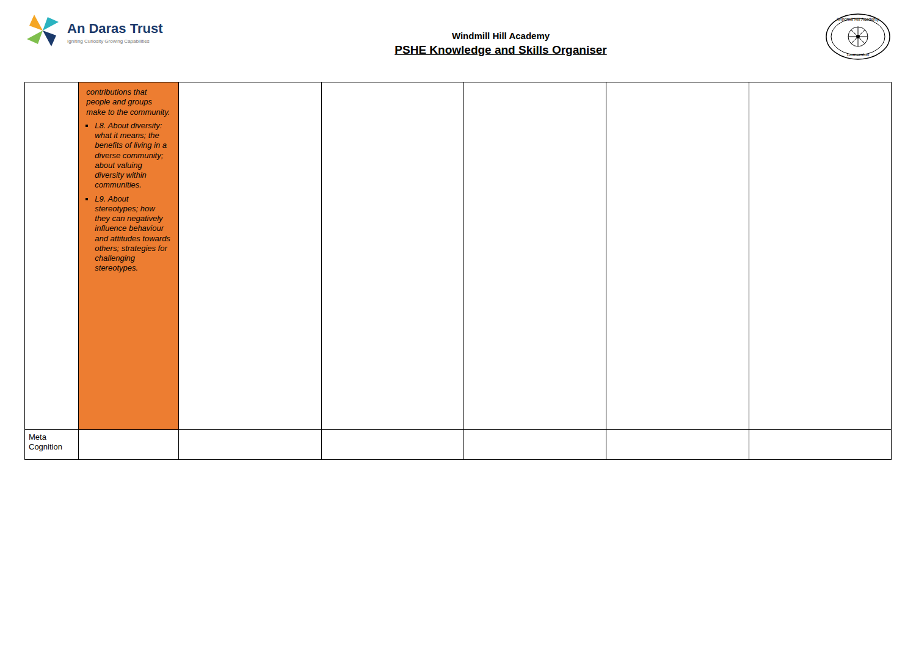An Daras Trust Igniting Curiosity Growing Capabilities
Windmill Hill Academy
PSHE Knowledge and Skills Organiser
Windmill Hill Academy Launceston
| | contributions that people and groups make to the community. L8. About diversity: what it means; the benefits of living in a diverse community; about valuing diversity within communities. L9. About stereotypes; how they can negatively influence behaviour and attitudes towards others; strategies for challenging stereotypes. | | | | | |
| Meta Cognition | | | | | | |